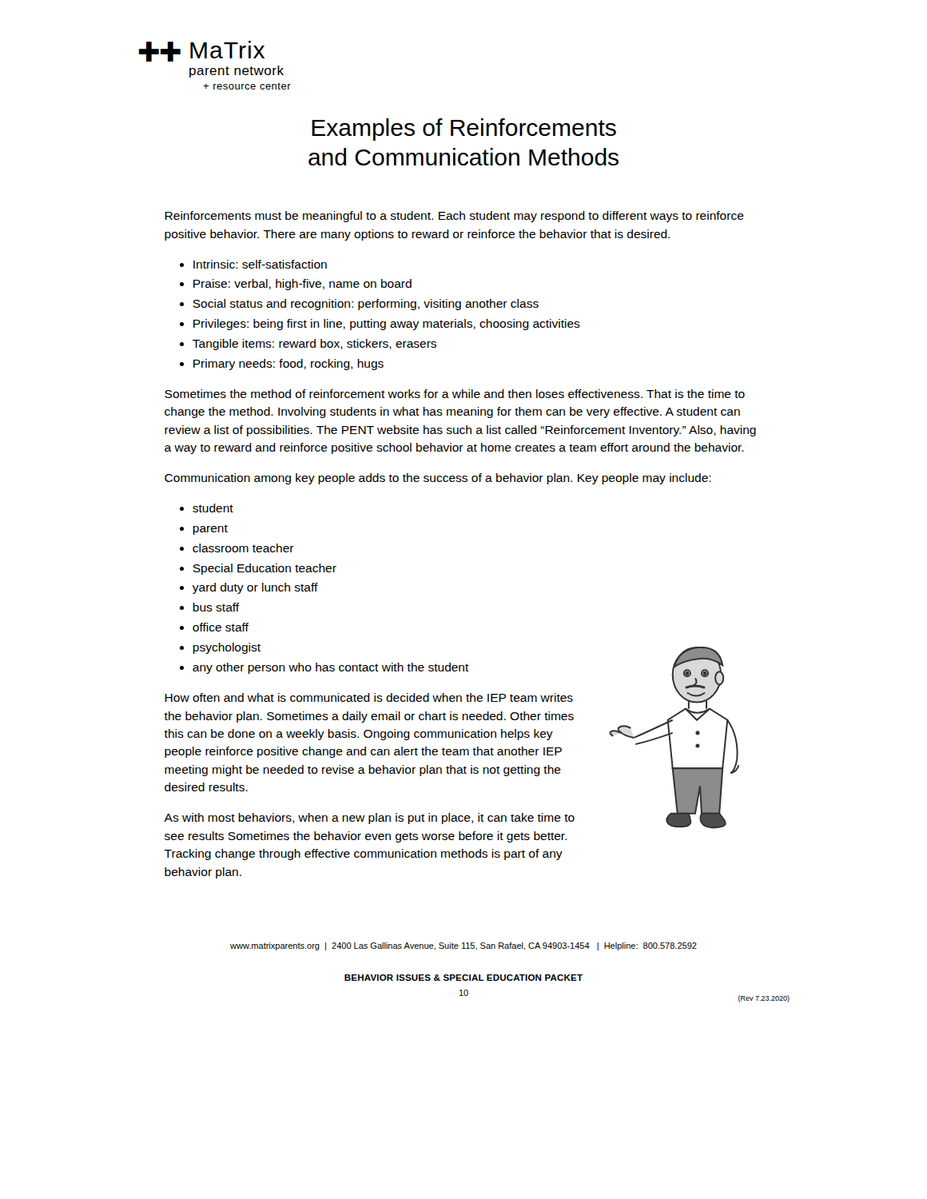✚✚
MaTrix parent network + resource center
Examples of Reinforcements
and Communication Methods
Reinforcements must be meaningful to a student. Each student may respond to different ways to reinforce positive behavior. There are many options to reward or reinforce the behavior that is desired.
Intrinsic: self-satisfaction
Praise: verbal, high-five, name on board
Social status and recognition: performing, visiting another class
Privileges: being first in line, putting away materials, choosing activities
Tangible items: reward box, stickers, erasers
Primary needs: food, rocking, hugs
Sometimes the method of reinforcement works for a while and then loses effectiveness. That is the time to change the method. Involving students in what has meaning for them can be very effective. A student can review a list of possibilities. The PENT website has such a list called “Reinforcement Inventory.” Also, having a way to reward and reinforce positive school behavior at home creates a team effort around the behavior.
Communication among key people adds to the success of a behavior plan. Key people may include:
student
parent
classroom teacher
Special Education teacher
yard duty or lunch staff
bus staff
office staff
psychologist
any other person who has contact with the student
How often and what is communicated is decided when the IEP team writes the behavior plan. Sometimes a daily email or chart is needed. Other times this can be done on a weekly basis. Ongoing communication helps key people reinforce positive change and can alert the team that another IEP meeting might be needed to revise a behavior plan that is not getting the desired results.
As with most behaviors, when a new plan is put in place, it can take time to see results Sometimes the behavior even gets worse before it gets better. Tracking change through effective communication methods is part of any behavior plan.
www.matrixparents.org | 2400 Las Gallinas Avenue, Suite 115, San Rafael, CA 94903-1454 | Helpline: 800.578.2592
BEHAVIOR ISSUES & SPECIAL EDUCATION PACKET
10
(Rev 7.23.2020)